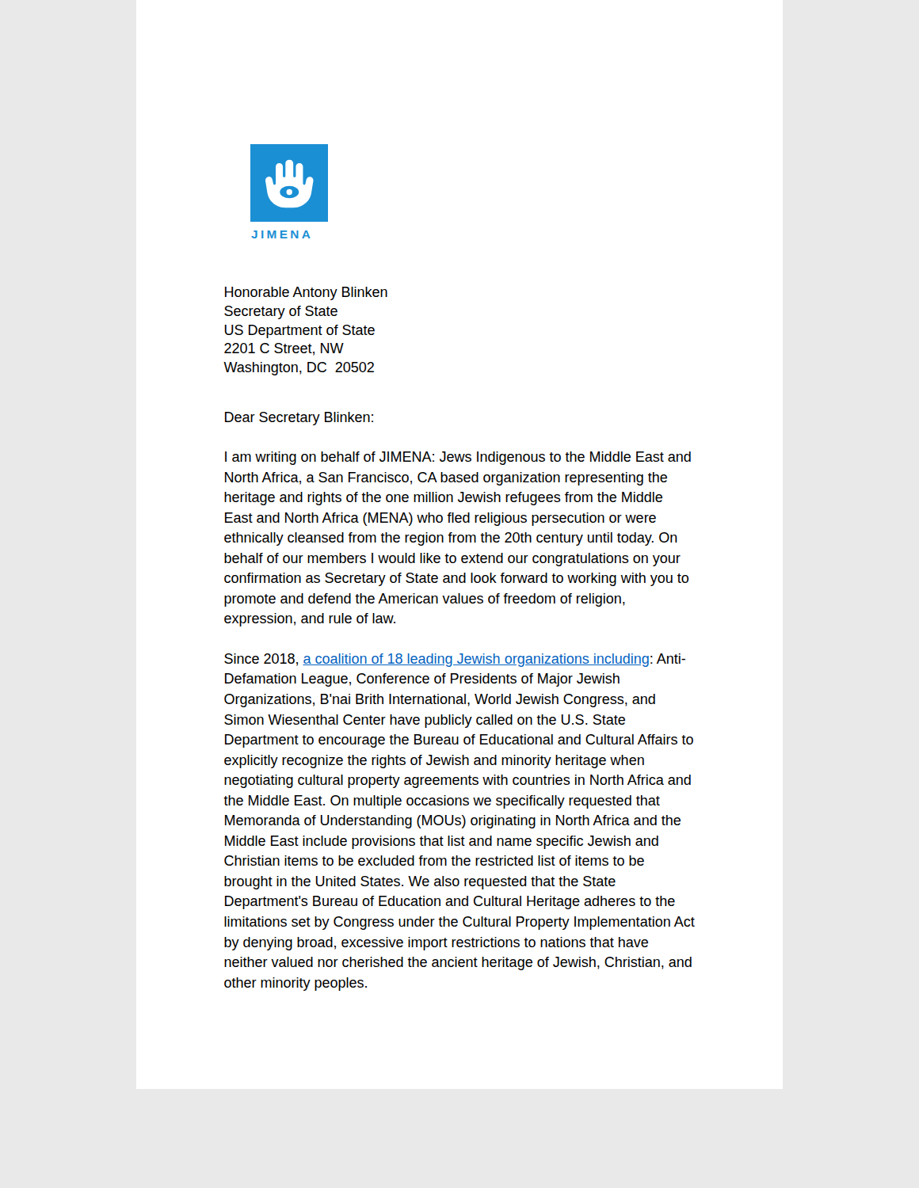JIMENA
Honorable Antony Blinken
Secretary of State
US Department of State
2201 C Street, NW
Washington, DC 20502
Dear Secretary Blinken:
I am writing on behalf of JIMENA: Jews Indigenous to the Middle East and North Africa, a San Francisco, CA based organization representing the heritage and rights of the one million Jewish refugees from the Middle East and North Africa (MENA) who fled religious persecution or were ethnically cleansed from the region from the 20th century until today. On behalf of our members I would like to extend our congratulations on your confirmation as Secretary of State and look forward to working with you to promote and defend the American values of freedom of religion, expression, and rule of law.
Since 2018, a coalition of 18 leading Jewish organizations including: Anti-Defamation League, Conference of Presidents of Major Jewish Organizations, B'nai Brith International, World Jewish Congress, and Simon Wiesenthal Center have publicly called on the U.S. State Department to encourage the Bureau of Educational and Cultural Affairs to explicitly recognize the rights of Jewish and minority heritage when negotiating cultural property agreements with countries in North Africa and the Middle East. On multiple occasions we specifically requested that Memoranda of Understanding (MOUs) originating in North Africa and the Middle East include provisions that list and name specific Jewish and Christian items to be excluded from the restricted list of items to be brought in the United States. We also requested that the State Department's Bureau of Education and Cultural Heritage adheres to the limitations set by Congress under the Cultural Property Implementation Act by denying broad, excessive import restrictions to nations that have neither valued nor cherished the ancient heritage of Jewish, Christian, and other minority peoples.